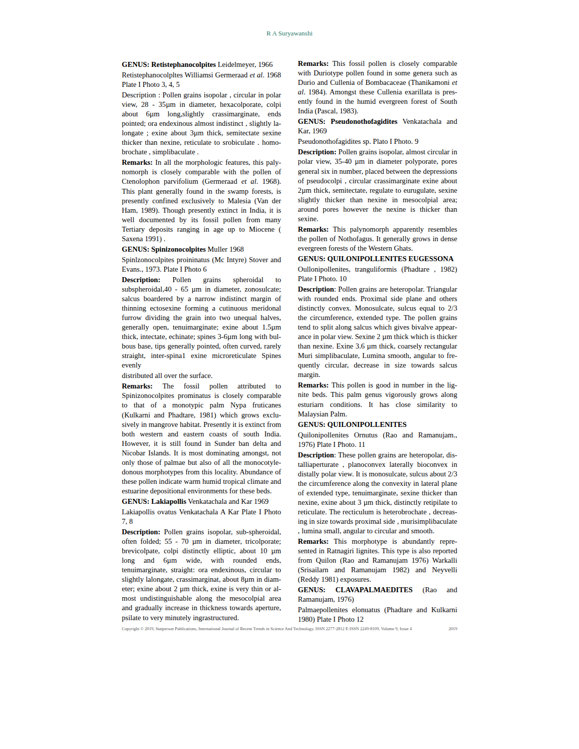R A Suryawanshi
GENUS: Retistephanocolpites Leidelmeyer, 1966
Retistephanocolpltes Williamsi Germeraad et al. 1968 Plate I Photo 3, 4, 5
Description : Pollen grains isopolar , circular in polar view, 28 - 35µm in diameter, hexacolporate, colpi about 6µm long,slightly crassimarginate, ends pointed; ora endexinous almost indistinct , slightly lalongate ; exine about 3µm thick, semitectate sexine thicker than nexine, reticulate to srobiculate . homobrochate , simplibaculate .
Remarks: In all the morphologic features, this palynomorph is closely comparable with the pollen of Ctenolophon parvifolium (Germeraad et al. 1968). This plant generally found in the swamp forests, is presently confined exclusively to Malesia (Van der Ham, 1989). Though presently extinct in India, it is well documented by its fossil pollen from many Tertiary deposits ranging in age up to Miocene ( Saxena 1991) .
GENUS: Spinizonocolpites Muller 1968
Spinlzonocolpites proininatus (Mc Intyre) Stover and Evans., 1973. Plate I Photo 6
Description: Pollen grains spheroidal to subspheroidal, 40 - 65 µm in diameter, zonosulcate; salcus boardered by a narrow indistinct margin of thinning ectosexine forming a cutinuous meridonal furrow dividing the grain into two unequal halves, generally open, tenuimarginate; exine about 1.5µm thick, intectate, echinate; spines 3-6µm long with bulbous base, tips generally pointed, often curved, rarely straight, inter-spina1 exine microreticulate Spines evenly
distributed all over the surface.
Remarks: The fossil pollen attributed to Spinizonocolpites prominatus is closely comparable to that of a monotypic palm Nypa fruticanes (Kulkarni and Phadtare, 1981) which grows exclusively in mangrove habitat. Presently it is extinct from both western and eastern coasts of south India. However, it is still found in Sunder ban delta and Nicobar Islands. It is most dominating amongst, not only those of palmae but also of all the monocotyledonous morphotypes from this locality. Abundance of these pollen indicate warm humid tropical climate and estuarine depositional environments for these beds.
GENUS: Lakiapollis Venkatachala and Kar 1969
Lakiapollis ovatus Venkatachala A Kar Plate I Photo 7, 8
Description: Pollen grains isopolar, sub-spheroidal, often folded; 55 - 70 µm in diameter, tricolporate; brevicolpate, colpi distinctly elliptic, about 10 µm long and 6µm wide, with rounded ends, tenuimarginate, straight: ora endexinous, circular to slightly lalongate, crassimarginat, about 8µm in diameter; exine about 2 µm thick, exine is very thin or almost undistinguishable along the mesocolpial area and gradually increase in thickness towards aperture, psilate to very minutely ingrastructured.
Remarks: This fossil pollen is closely comparable with Duriotype pollen found in some genera such as Durio and Cullenia of Bombacaceae (Thanikamoni et al. 1984). Amongst these Cullenia exarillata is presently found in the humid evergreen forest of South India (Pascal, 1983).
GENUS: Pseudonothofagidites Venkatachala and Kar, 1969
Pseudonothofagidites sp. Plato I Photo. 9
Description: Pollen grains isopolar, almost circular in polar view, 35-40 µm in diameter polyporate, pores general six in number, placed between the depressions of pseudocolpi , circular crassimarginate exine about 2µm thick, semitectate, regulate to eurugulate, sexine slightly thicker than nexine in mesocolpial area; around pores however the nexine is thicker than sexine.
Remarks: This palynomorph apparently resembles the pollen of Nothofagus. It generally grows in dense evergreen forests of the Western Ghats.
GENUS: QUILONIPOLLENITES EUGESSONA
Oullonipollenites, tranguliformis (Phadtare , 1982) Plate I Photo. 10
Description: Pollen grains are heteropolar. Triangular with rounded ends. Proximal side plane and others distinctly convex. Monosulcate, sulcus equal to 2/3 the circumference, extended type. The pollen grains tend to split along salcus which gives bivalve appearance in polar view. Sexine 2 µm thick which is thicker than nexine. Exine 3.6 µm thick, coarsely rectangular Muri simplibaculate, Lumina smooth, angular to frequently circular, decrease in size towards salcus margin.
Remarks: This pollen is good in number in the lignite beds. This palm genus vigorously grows along esturiarn conditions. It has close similarity to Malaysian Palm.
GENUS: QUILONIPOLLENITES
Quilonipollenites Ornutus (Rao and Ramanujam., 1976) Plate I Photo. 11
Description: These pollen grains are heteropolar, distalliaperturate , planoconvex laterally bioconvex in distally polar view. It is monosulcate, sulcus about 2/3 the circumference along the convexity in lateral plane of extended type, tenuimarginate, sexine thicker than nexine, exine about 3 µm thick, distinctly retipilate to reticulate. The recticulum is heterobrochate , decreasing in size towards proximal side , murisimplibaculate , lumina small, angular to circular and smooth.
Remarks: This morphotype is abundantly represented in Ratnagiri lignites. This type is also reported from Quilon (Rao and Ramanujam 1976) Warkalli (Srisailarn and Ramanujam 1982) and Neyvelli (Reddy 1981) exposures.
GENUS: CLAVAPALMAEDITES (Rao and Ramanujam, 1976)
Palmaepollenites elonuatus (Phadtare and Kulkarni 1980) Plate I Photo 12
Copyright © 2019, Statperson Publications, International Journal of Recent Trends in Science And Technology, ISSN 2277-2812 E-ISSN 2249-8109, Volume 9, Issue 4
2019